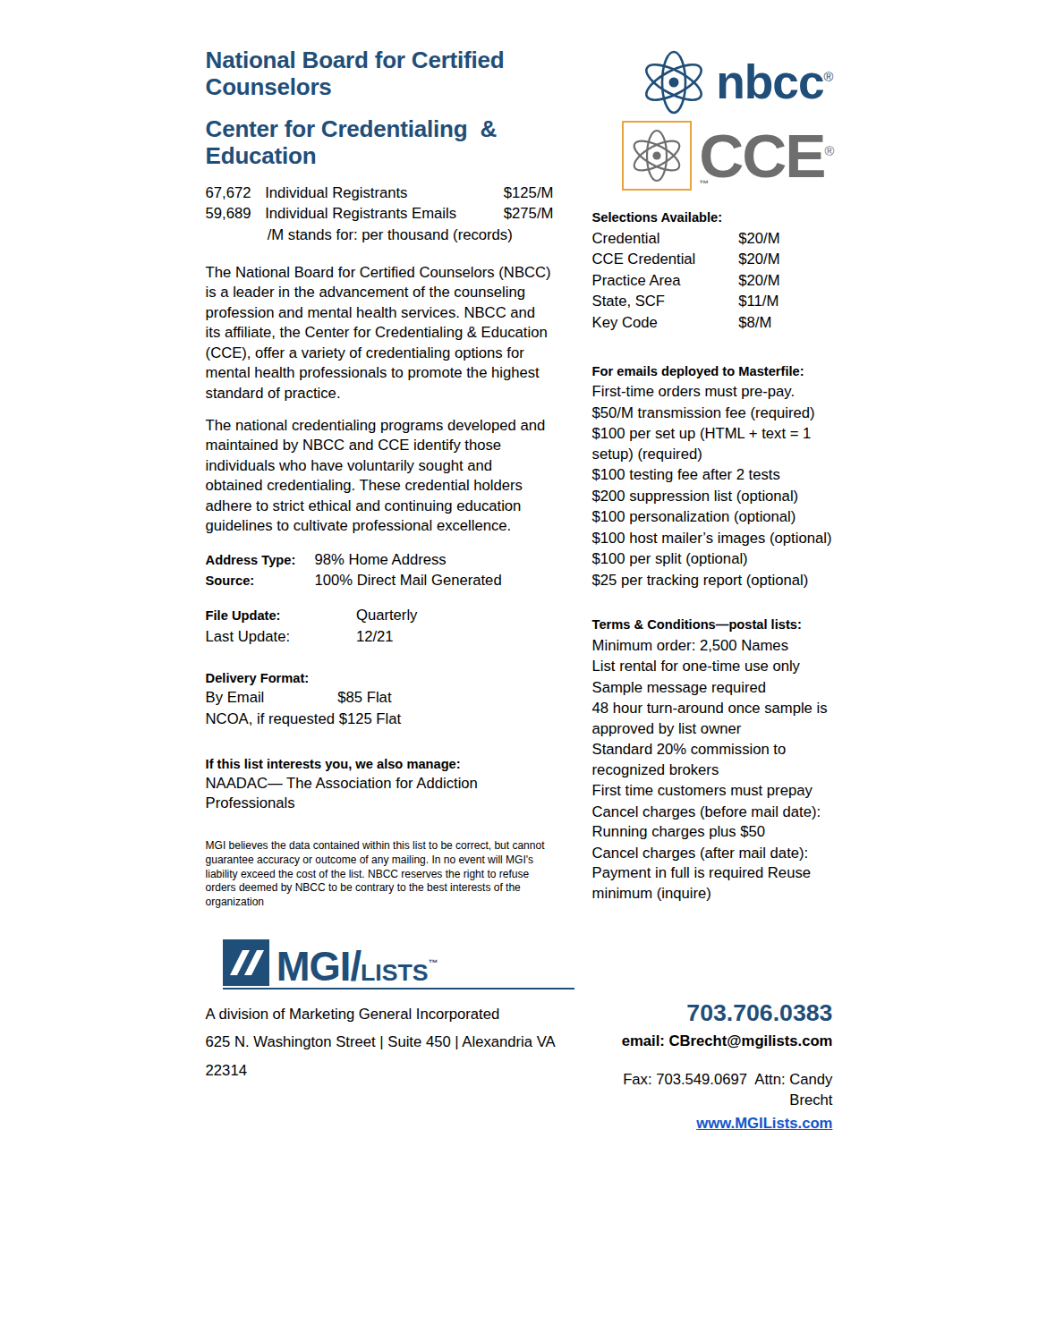National Board for Certified Counselors
Center for Credentialing & Education
| 67,672 | Individual Registrants | $125/M |
| 59,689 | Individual Registrants Emails | $275/M |
/M stands for: per thousand (records)
The National Board for Certified Counselors (NBCC) is a leader in the advancement of the counseling profession and mental health services. NBCC and its affiliate, the Center for Credentialing & Education (CCE), offer a variety of credentialing options for mental health professionals to promote the highest standard of practice.
The national credentialing programs developed and maintained by NBCC and CCE identify those individuals who have voluntarily sought and obtained credentialing. These credential holders adhere to strict ethical and continuing education guidelines to cultivate professional excellence.
| Address Type: | 98% Home Address |
| Source: | 100% Direct Mail Generated |
| File Update: | Quarterly |
| Last Update: | 12/21 |
Delivery Format:
| By Email | $85 Flat |
| NCOA, if requested $125 Flat |
If this list interests you, we also manage:
NAADAC— The Association for Addiction Professionals
MGI believes the data contained within this list to be correct, but cannot guarantee accuracy or outcome of any mailing. In no event will MGI's liability exceed the cost of the list. NBCC reserves the right to refuse orders deemed by NBCC to be contrary to the best interests of the organization
nbcc®
CCE®™
Selections Available:
| Credential | $20/M |
| CCE Credential | $20/M |
| Practice Area | $20/M |
| State, SCF | $11/M |
| Key Code | $8/M |
For emails deployed to Masterfile:
First-time orders must pre-pay.
$50/M transmission fee (required)
$100 per set up (HTML + text = 1 setup) (required)
$100 testing fee after 2 tests
$200 suppression list (optional)
$100 personalization (optional)
$100 host mailer’s images (optional)
$100 per split (optional)
$25 per tracking report (optional)
Terms & Conditions—postal lists:
Minimum order: 2,500 Names
List rental for one-time use only
Sample message required
48 hour turn-around once sample is approved by list owner
Standard 20% commission to recognized brokers
First time customers must prepay
Cancel charges (before mail date): Running charges plus $50
Cancel charges (after mail date): Payment in full is required Reuse minimum (inquire)
MGI/LISTS™
A division of Marketing General Incorporated
625 N. Washington Street | Suite 450 | Alexandria VA 22314
703.706.0383
email: CBrecht@mgilists.com
Fax: 703.549.0697 Attn: Candy Brecht
www.MGILists.com